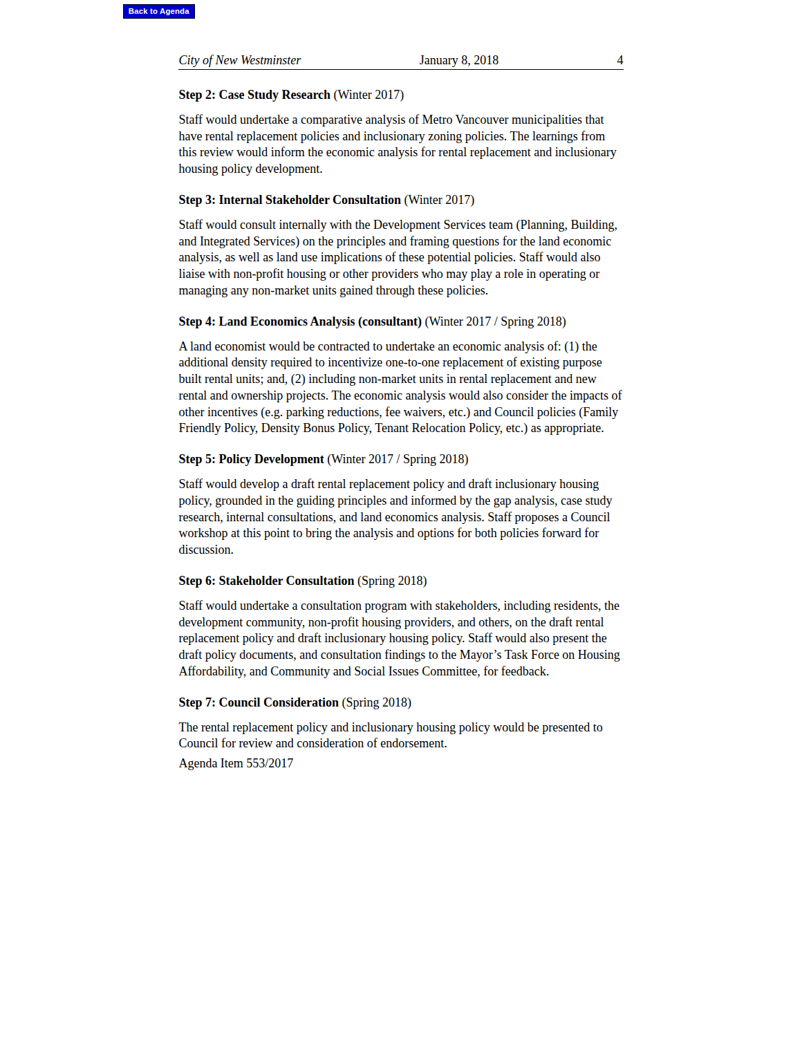Back to Agenda
City of New Westminster
January 8, 2018
4
Step 2: Case Study Research (Winter 2017)
Staff would undertake a comparative analysis of Metro Vancouver municipalities that have rental replacement policies and inclusionary zoning policies. The learnings from this review would inform the economic analysis for rental replacement and inclusionary housing policy development.
Step 3: Internal Stakeholder Consultation (Winter 2017)
Staff would consult internally with the Development Services team (Planning, Building, and Integrated Services) on the principles and framing questions for the land economic analysis, as well as land use implications of these potential policies. Staff would also liaise with non-profit housing or other providers who may play a role in operating or managing any non-market units gained through these policies.
Step 4: Land Economics Analysis (consultant) (Winter 2017 / Spring 2018)
A land economist would be contracted to undertake an economic analysis of: (1) the additional density required to incentivize one-to-one replacement of existing purpose built rental units; and, (2) including non-market units in rental replacement and new rental and ownership projects. The economic analysis would also consider the impacts of other incentives (e.g. parking reductions, fee waivers, etc.) and Council policies (Family Friendly Policy, Density Bonus Policy, Tenant Relocation Policy, etc.) as appropriate.
Step 5: Policy Development (Winter 2017 / Spring 2018)
Staff would develop a draft rental replacement policy and draft inclusionary housing policy, grounded in the guiding principles and informed by the gap analysis, case study research, internal consultations, and land economics analysis. Staff proposes a Council workshop at this point to bring the analysis and options for both policies forward for discussion.
Step 6: Stakeholder Consultation (Spring 2018)
Staff would undertake a consultation program with stakeholders, including residents, the development community, non-profit housing providers, and others, on the draft rental replacement policy and draft inclusionary housing policy. Staff would also present the draft policy documents, and consultation findings to the Mayor’s Task Force on Housing Affordability, and Community and Social Issues Committee, for feedback.
Step 7: Council Consideration (Spring 2018)
The rental replacement policy and inclusionary housing policy would be presented to Council for review and consideration of endorsement.
Agenda Item 553/2017